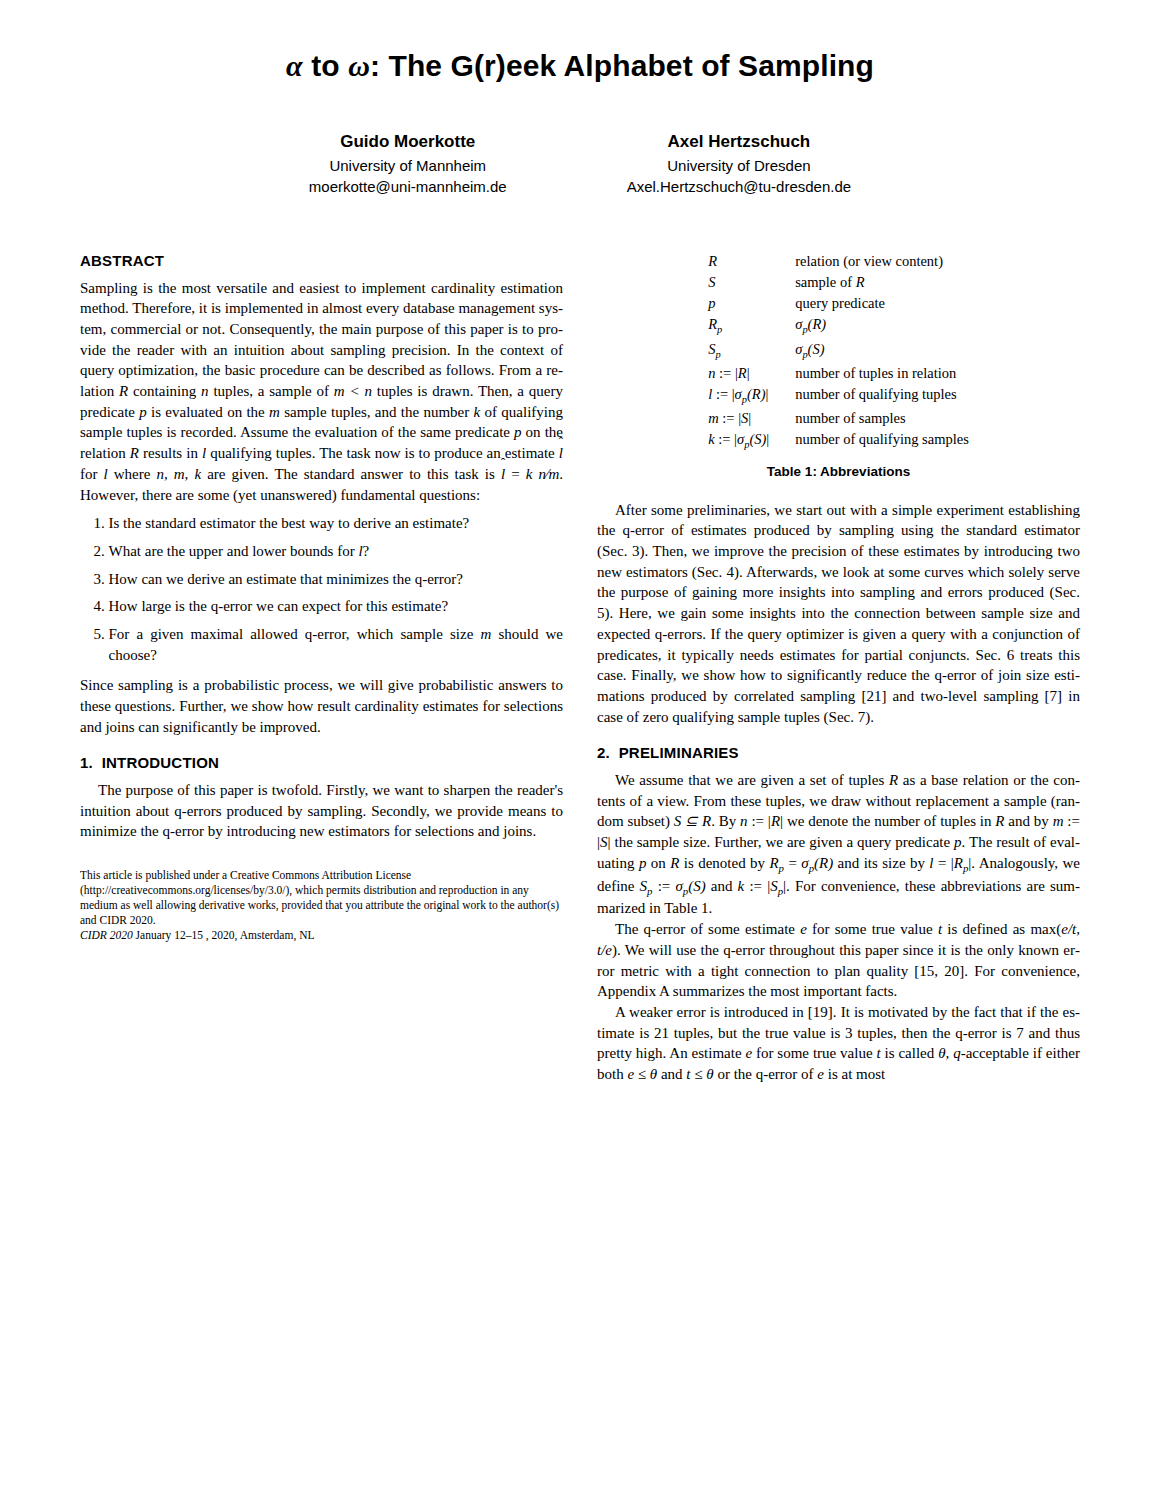α to ω: The G(r)eek Alphabet of Sampling
Guido Moerkotte
University of Mannheim
moerkotte@uni-mannheim.de
Axel Hertzschuch
University of Dresden
Axel.Hertzschuch@tu-dresden.de
ABSTRACT
Sampling is the most versatile and easiest to implement cardinality estimation method. Therefore, it is implemented in almost every database management system, commercial or not. Consequently, the main purpose of this paper is to provide the reader with an intuition about sampling precision. In the context of query optimization, the basic procedure can be described as follows. From a relation R containing n tuples, a sample of m < n tuples is drawn. Then, a query predicate p is evaluated on the m sample tuples, and the number k of qualifying sample tuples is recorded. Assume the evaluation of the same predicate p on the relation R results in l qualifying tuples. The task now is to produce an estimate ˆl for l where n, m, k are given. The standard answer to this task is ˆl = k n⁄m. However, there are some (yet unanswered) fundamental questions:
Is the standard estimator the best way to derive an estimate?
What are the upper and lower bounds for l?
How can we derive an estimate that minimizes the q-error?
How large is the q-error we can expect for this estimate?
For a given maximal allowed q-error, which sample size m should we choose?
Since sampling is a probabilistic process, we will give probabilistic answers to these questions. Further, we show how result cardinality estimates for selections and joins can significantly be improved.
1. INTRODUCTION
The purpose of this paper is twofold. Firstly, we want to sharpen the reader's intuition about q-errors produced by sampling. Secondly, we provide means to minimize the q-error by introducing new estimators for selections and joins.
This article is published under a Creative Commons Attribution License (http://creativecommons.org/licenses/by/3.0/), which permits distribution and reproduction in any medium as well allowing derivative works, provided that you attribute the original work to the author(s) and CIDR 2020.
CIDR 2020 January 12–15 , 2020, Amsterdam, NL
| R | relation (or view content) |
| S | sample of R |
| p | query predicate |
| R p | σ p (R) |
| S p | σ p (S) |
| n := / R / | number of tuples in relation |
| l := / σ p (R) / | number of qualifying tuples |
| m := / S / | number of samples |
| k := / σ p (S) / | number of qualifying samples |
Table 1: Abbreviations
After some preliminaries, we start out with a simple experiment establishing the q-error of estimates produced by sampling using the standard estimator (Sec. 3). Then, we improve the precision of these estimates by introducing two new estimators (Sec. 4). Afterwards, we look at some curves which solely serve the purpose of gaining more insights into sampling and errors produced (Sec. 5). Here, we gain some insights into the connection between sample size and expected q-errors. If the query optimizer is given a query with a conjunction of predicates, it typically needs estimates for partial conjuncts. Sec. 6 treats this case. Finally, we show how to significantly reduce the q-error of join size estimations produced by correlated sampling [21] and two-level sampling [7] in case of zero qualifying sample tuples (Sec. 7).
2. PRELIMINARIES
We assume that we are given a set of tuples R as a base relation or the contents of a view. From these tuples, we draw without replacement a sample (random subset) S ⊆ R. By n := |R| we denote the number of tuples in R and by m := |S| the sample size. Further, we are given a query predicate p. The result of evaluating p on R is denoted by Rp = σp(R) and its size by l = |Rp|. Analogously, we define Sp := σp(S) and k := |Sp|. For convenience, these abbreviations are summarized in Table 1.
The q-error of some estimate e for some true value t is defined as max(e/t, t/e). We will use the q-error throughout this paper since it is the only known error metric with a tight connection to plan quality [15, 20]. For convenience, Appendix A summarizes the most important facts.
A weaker error is introduced in [19]. It is motivated by the fact that if the estimate is 21 tuples, but the true value is 3 tuples, then the q-error is 7 and thus pretty high. An estimate e for some true value t is called θ, q-acceptable if either both e ≤ θ and t ≤ θ or the q-error of e is at most